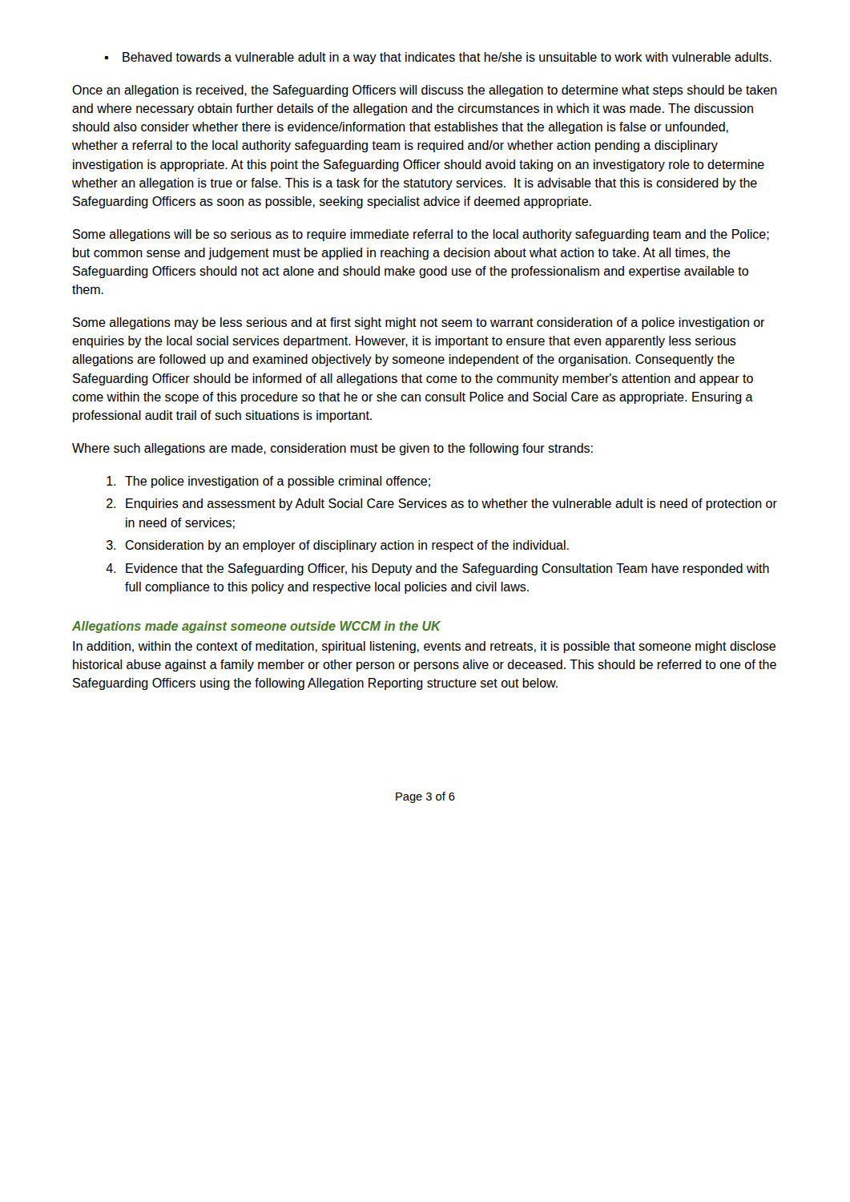Behaved towards a vulnerable adult in a way that indicates that he/she is unsuitable to work with vulnerable adults.
Once an allegation is received, the Safeguarding Officers will discuss the allegation to determine what steps should be taken and where necessary obtain further details of the allegation and the circumstances in which it was made. The discussion should also consider whether there is evidence/information that establishes that the allegation is false or unfounded, whether a referral to the local authority safeguarding team is required and/or whether action pending a disciplinary investigation is appropriate. At this point the Safeguarding Officer should avoid taking on an investigatory role to determine whether an allegation is true or false. This is a task for the statutory services. It is advisable that this is considered by the Safeguarding Officers as soon as possible, seeking specialist advice if deemed appropriate.
Some allegations will be so serious as to require immediate referral to the local authority safeguarding team and the Police; but common sense and judgement must be applied in reaching a decision about what action to take. At all times, the Safeguarding Officers should not act alone and should make good use of the professionalism and expertise available to them.
Some allegations may be less serious and at first sight might not seem to warrant consideration of a police investigation or enquiries by the local social services department. However, it is important to ensure that even apparently less serious allegations are followed up and examined objectively by someone independent of the organisation. Consequently the Safeguarding Officer should be informed of all allegations that come to the community member's attention and appear to come within the scope of this procedure so that he or she can consult Police and Social Care as appropriate. Ensuring a professional audit trail of such situations is important.
Where such allegations are made, consideration must be given to the following four strands:
The police investigation of a possible criminal offence;
Enquiries and assessment by Adult Social Care Services as to whether the vulnerable adult is need of protection or in need of services;
Consideration by an employer of disciplinary action in respect of the individual.
Evidence that the Safeguarding Officer, his Deputy and the Safeguarding Consultation Team have responded with full compliance to this policy and respective local policies and civil laws.
Allegations made against someone outside WCCM in the UK
In addition, within the context of meditation, spiritual listening, events and retreats, it is possible that someone might disclose historical abuse against a family member or other person or persons alive or deceased. This should be referred to one of the Safeguarding Officers using the following Allegation Reporting structure set out below.
Page 3 of 6